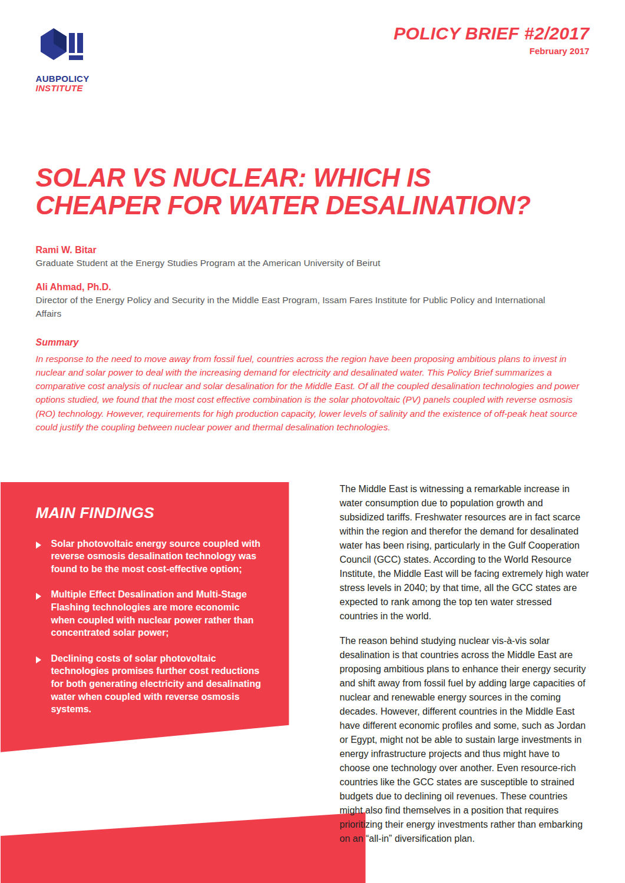AUB POLICY INSTITUTE
POLICY BRIEF #2/2017
February 2017
SOLAR VS NUCLEAR: WHICH IS
CHEAPER FOR WATER DESALINATION?
Rami W. Bitar
Graduate Student at the Energy Studies Program at the American University of Beirut
Ali Ahmad, Ph.D.
Director of the Energy Policy and Security in the Middle East Program, Issam Fares Institute for Public Policy and International Affairs
Summary
In response to the need to move away from fossil fuel, countries across the region have been proposing ambitious plans to invest in nuclear and solar power to deal with the increasing demand for electricity and desalinated water. This Policy Brief summarizes a comparative cost analysis of nuclear and solar desalination for the Middle East. Of all the coupled desalination technologies and power options studied, we found that the most cost effective combination is the solar photovoltaic (PV) panels coupled with reverse osmosis (RO) technology. However, requirements for high production capacity, lower levels of salinity and the existence of off-peak heat source could justify the coupling between nuclear power and thermal desalination technologies.
MAIN FINDINGS
Solar photovoltaic energy source coupled with reverse osmosis desalination technology was found to be the most cost-effective option;
Multiple Effect Desalination and Multi-Stage Flashing technologies are more economic when coupled with nuclear power rather than concentrated solar power;
Declining costs of solar photovoltaic technologies promises further cost reductions for both generating electricity and desalinating water when coupled with reverse osmosis systems.
The Middle East is witnessing a remarkable increase in water consumption due to population growth and subsidized tariffs. Freshwater resources are in fact scarce within the region and therefor the demand for desalinated water has been rising, particularly in the Gulf Cooperation Council (GCC) states. According to the World Resource Institute, the Middle East will be facing extremely high water stress levels in 2040; by that time, all the GCC states are expected to rank among the top ten water stressed countries in the world.
The reason behind studying nuclear vis-à-vis solar desalination is that countries across the Middle East are proposing ambitious plans to enhance their energy security and shift away from fossil fuel by adding large capacities of nuclear and renewable energy sources in the coming decades. However, different countries in the Middle East have different economic profiles and some, such as Jordan or Egypt, might not be able to sustain large investments in energy infrastructure projects and thus might have to choose one technology over another. Even resource-rich countries like the GCC states are susceptible to strained budgets due to declining oil revenues. These countries might also find themselves in a position that requires prioritizing their energy investments rather than embarking on an “all-in” diversification plan.